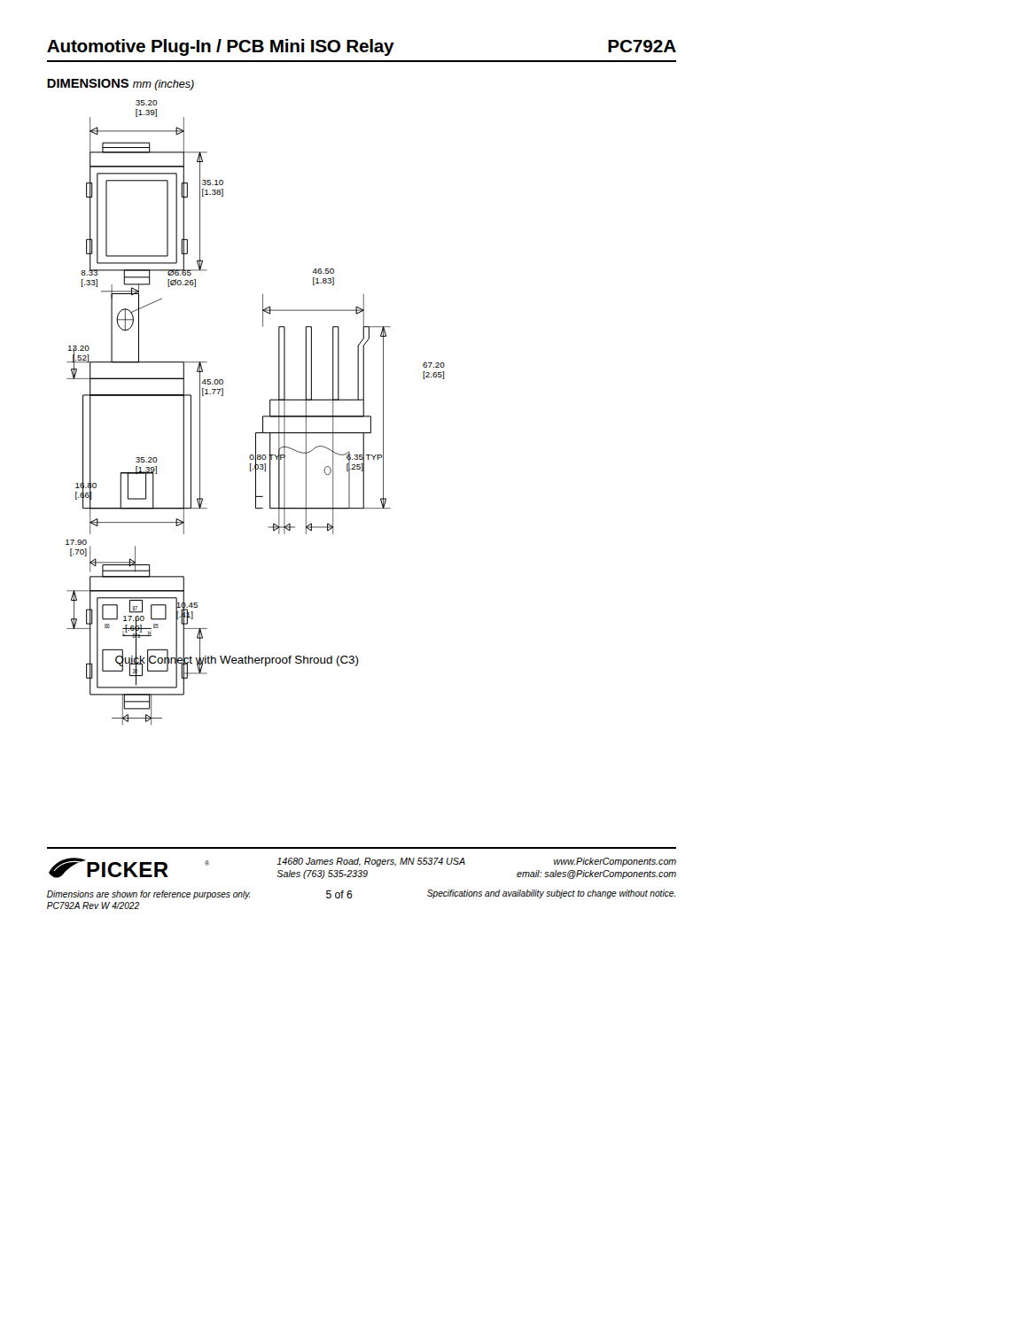Automotive Plug-In / PCB Mini ISO Relay
PC792A
DIMENSIONS mm (inches)
35.20
[1.39]
35.10
[1.38]
8.33
[.33]
Ø6.65
[Ø0.26]
13.20
[.52]
45.00
[1.77]
35.20
[1.39]
46.50
[1.83]
67.20
[2.65]
0.80 TYP
[.03]
6.35 TYP
[.25]
16.80
[.66]
17.90
[.70]
10.45
[.41]
17.60
[.69]
Quick Connect with Weatherproof Shroud (C3)
87 87a 86 85 30 L H
PICKER ®
14680 James Road, Rogers, MN 55374 USA
Sales (763) 535-2339
www.PickerComponents.com
email: sales@PickerComponents.com
Dimensions are shown for reference purposes only.
PC792A Rev W 4/2022
5 of 6
Specifications and availability subject to change without notice.